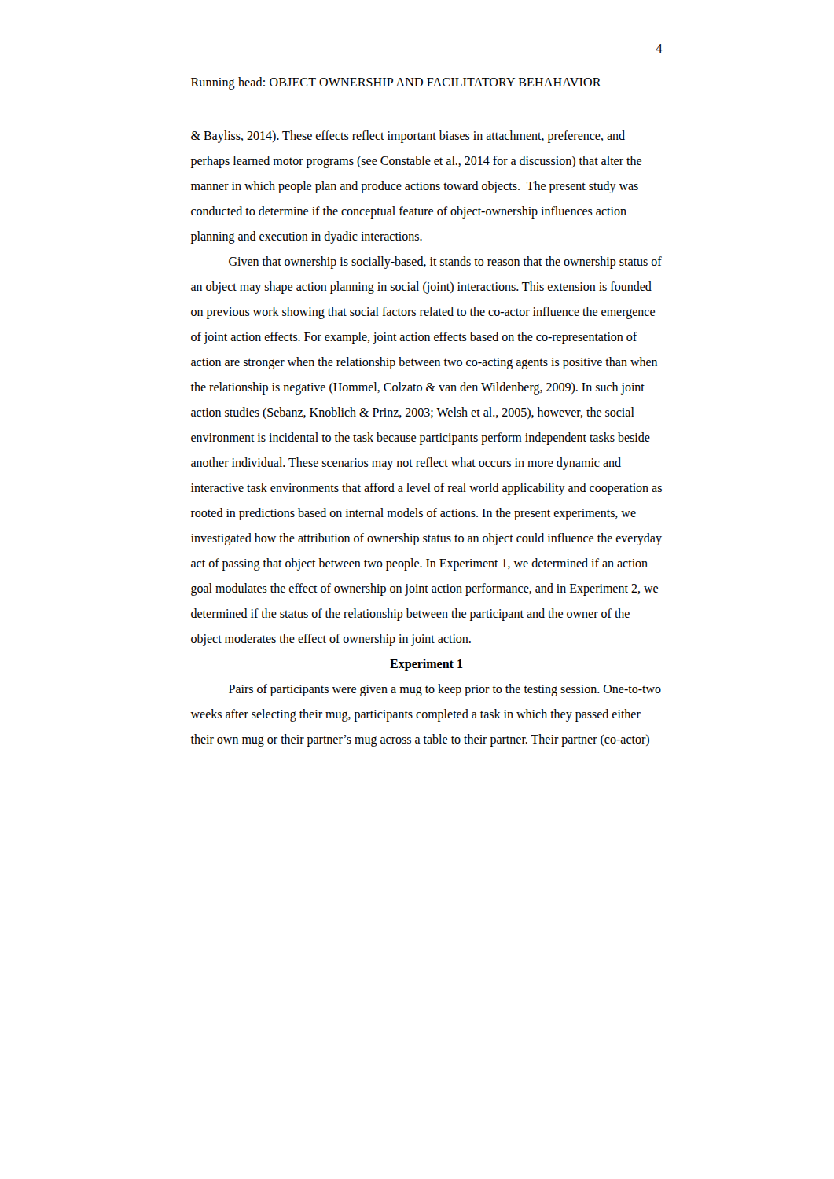Running head: OBJECT OWNERSHIP AND FACILITATORY BEHAHAVIOR
4
& Bayliss, 2014). These effects reflect important biases in attachment, preference, and perhaps learned motor programs (see Constable et al., 2014 for a discussion) that alter the manner in which people plan and produce actions toward objects. The present study was conducted to determine if the conceptual feature of object-ownership influences action planning and execution in dyadic interactions.
Given that ownership is socially-based, it stands to reason that the ownership status of an object may shape action planning in social (joint) interactions. This extension is founded on previous work showing that social factors related to the co-actor influence the emergence of joint action effects. For example, joint action effects based on the co-representation of action are stronger when the relationship between two co-acting agents is positive than when the relationship is negative (Hommel, Colzato & van den Wildenberg, 2009). In such joint action studies (Sebanz, Knoblich & Prinz, 2003; Welsh et al., 2005), however, the social environment is incidental to the task because participants perform independent tasks beside another individual. These scenarios may not reflect what occurs in more dynamic and interactive task environments that afford a level of real world applicability and cooperation as rooted in predictions based on internal models of actions. In the present experiments, we investigated how the attribution of ownership status to an object could influence the everyday act of passing that object between two people. In Experiment 1, we determined if an action goal modulates the effect of ownership on joint action performance, and in Experiment 2, we determined if the status of the relationship between the participant and the owner of the object moderates the effect of ownership in joint action.
Experiment 1
Pairs of participants were given a mug to keep prior to the testing session. One-to-two weeks after selecting their mug, participants completed a task in which they passed either their own mug or their partner’s mug across a table to their partner. Their partner (co-actor)